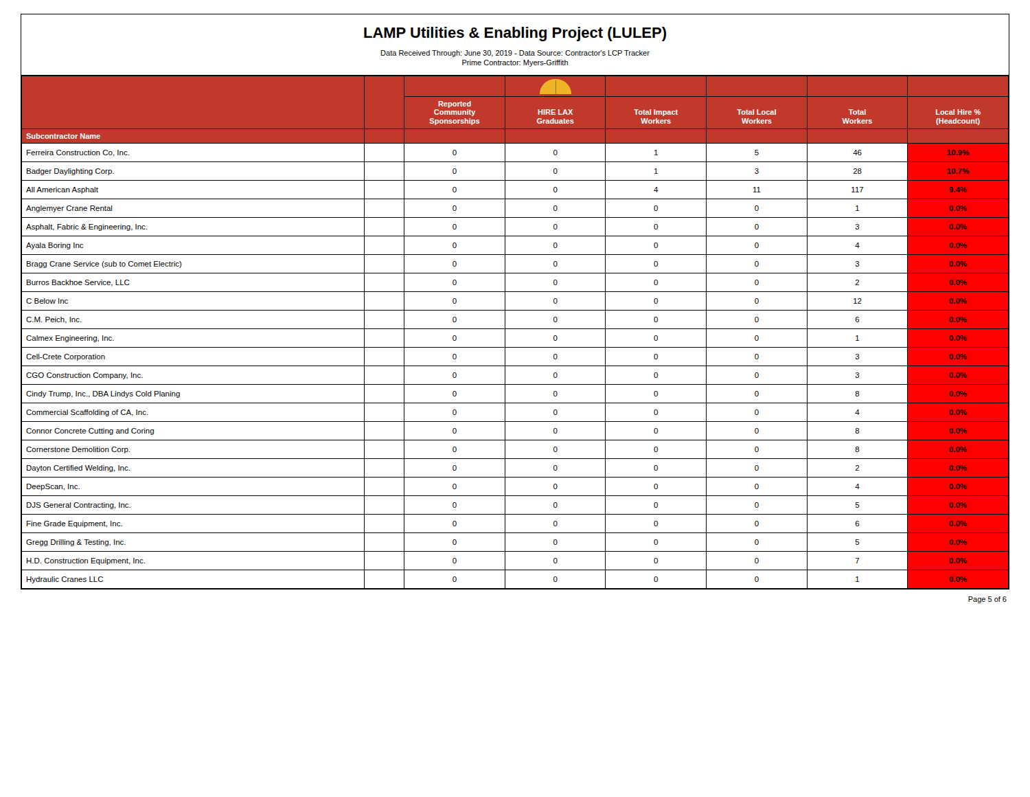LAMP Utilities & Enabling Project (LULEP)
Data Received Through: June 30, 2019 - Data Source: Contractor's LCP Tracker
Prime Contractor: Myers-Griffith
| Reported Community Sponsorships | HIRE LAX Graduates | Total Impact Workers | Total Local Workers | Total Workers | Local Hire % (Headcount) |
| --- | --- | --- | --- | --- | --- |
| Subcontractor Name | | | | | | | |
| Ferreira Construction Co, Inc. | | 0 | 0 | 1 | 5 | 46 | 10.9% |
| Badger Daylighting Corp. | | 0 | 0 | 1 | 3 | 28 | 10.7% |
| All American Asphalt | | 0 | 0 | 4 | 11 | 117 | 9.4% |
| Anglemyer Crane Rental | | 0 | 0 | 0 | 0 | 1 | 0.0% |
| Asphalt, Fabric & Engineering, Inc. | | 0 | 0 | 0 | 0 | 3 | 0.0% |
| Ayala Boring Inc | | 0 | 0 | 0 | 0 | 4 | 0.0% |
| Bragg Crane Service (sub to Comet Electric) | | 0 | 0 | 0 | 0 | 3 | 0.0% |
| Burros Backhoe Service, LLC | | 0 | 0 | 0 | 0 | 2 | 0.0% |
| C Below Inc | | 0 | 0 | 0 | 0 | 12 | 0.0% |
| C.M. Peich, Inc. | | 0 | 0 | 0 | 0 | 6 | 0.0% |
| Calmex Engineering, Inc. | | 0 | 0 | 0 | 0 | 1 | 0.0% |
| Cell-Crete Corporation | | 0 | 0 | 0 | 0 | 3 | 0.0% |
| CGO Construction Company, Inc. | | 0 | 0 | 0 | 0 | 3 | 0.0% |
| Cindy Trump, Inc., DBA Lindys Cold Planing | | 0 | 0 | 0 | 0 | 8 | 0.0% |
| Commercial Scaffolding of CA, Inc. | | 0 | 0 | 0 | 0 | 4 | 0.0% |
| Connor Concrete Cutting and Coring | | 0 | 0 | 0 | 0 | 8 | 0.0% |
| Cornerstone Demolition Corp. | | 0 | 0 | 0 | 0 | 8 | 0.0% |
| Dayton Certified Welding, Inc. | | 0 | 0 | 0 | 0 | 2 | 0.0% |
| DeepScan, Inc. | | 0 | 0 | 0 | 0 | 4 | 0.0% |
| DJS General Contracting, Inc. | | 0 | 0 | 0 | 0 | 5 | 0.0% |
| Fine Grade Equipment, Inc. | | 0 | 0 | 0 | 0 | 6 | 0.0% |
| Gregg Drilling & Testing, Inc. | | 0 | 0 | 0 | 0 | 5 | 0.0% |
| H.D. Construction Equipment, Inc. | | 0 | 0 | 0 | 0 | 7 | 0.0% |
| Hydraulic Cranes LLC | | 0 | 0 | 0 | 0 | 1 | 0.0% |
Page 5 of 6